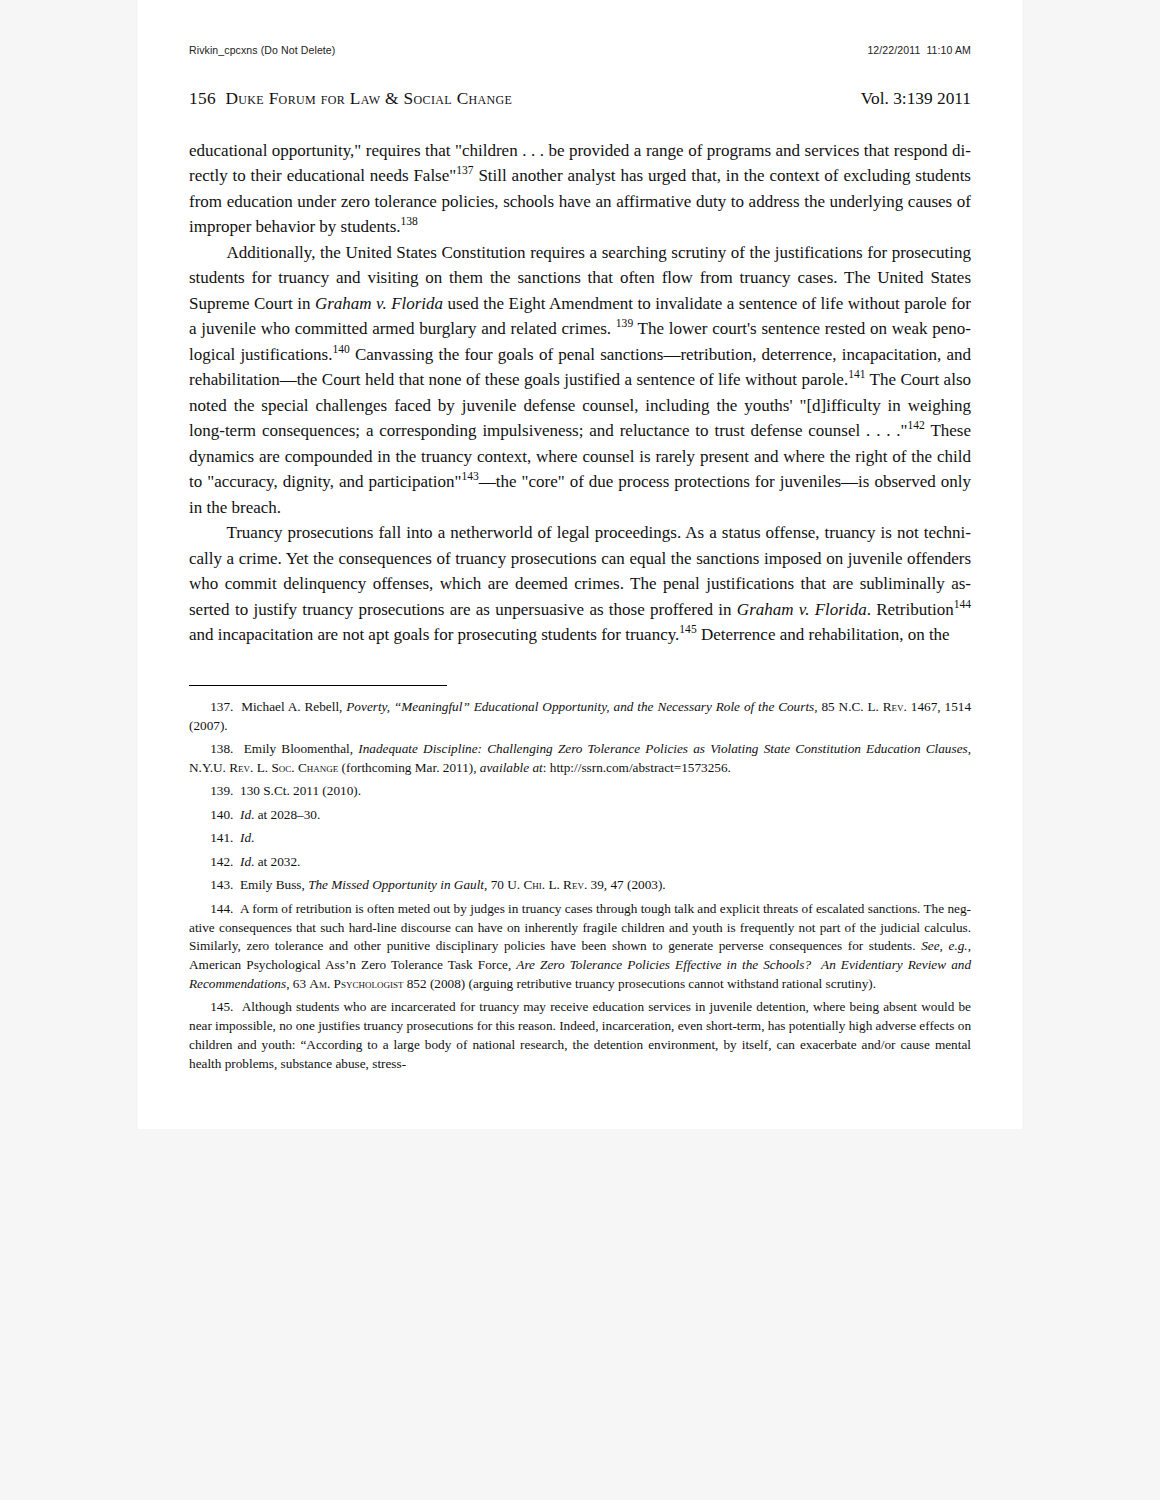Rivkin_cpcxns (Do Not Delete) 12/22/2011 11:10 AM
156 Duke Forum for Law & Social Change Vol. 3:139 2011
educational opportunity," requires that "children . . . be provided a range of programs and services that respond directly to their educational needs False"137 Still another analyst has urged that, in the context of excluding students from education under zero tolerance policies, schools have an affirmative duty to address the underlying causes of improper behavior by students.138
Additionally, the United States Constitution requires a searching scrutiny of the justifications for prosecuting students for truancy and visiting on them the sanctions that often flow from truancy cases. The United States Supreme Court in Graham v. Florida used the Eight Amendment to invalidate a sentence of life without parole for a juvenile who committed armed burglary and related crimes. 139 The lower court's sentence rested on weak penological justifications.140 Canvassing the four goals of penal sanctions—retribution, deterrence, incapacitation, and rehabilitation—the Court held that none of these goals justified a sentence of life without parole.141 The Court also noted the special challenges faced by juvenile defense counsel, including the youths' "[d]ifficulty in weighing long-term consequences; a corresponding impulsiveness; and reluctance to trust defense counsel . . . ."142 These dynamics are compounded in the truancy context, where counsel is rarely present and where the right of the child to "accuracy, dignity, and participation"143—the "core" of due process protections for juveniles—is observed only in the breach.
Truancy prosecutions fall into a netherworld of legal proceedings. As a status offense, truancy is not technically a crime. Yet the consequences of truancy prosecutions can equal the sanctions imposed on juvenile offenders who commit delinquency offenses, which are deemed crimes. The penal justifications that are subliminally asserted to justify truancy prosecutions are as unpersuasive as those proffered in Graham v. Florida. Retribution144 and incapacitation are not apt goals for prosecuting students for truancy.145 Deterrence and rehabilitation, on the
137. Michael A. Rebell, Poverty, “Meaningful” Educational Opportunity, and the Necessary Role of the Courts, 85 N.C. L. Rev. 1467, 1514 (2007).
138. Emily Bloomenthal, Inadequate Discipline: Challenging Zero Tolerance Policies as Violating State Constitution Education Clauses, N.Y.U. Rev. L. Soc. Change (forthcoming Mar. 2011), available at: http://ssrn.com/abstract=1573256.
139. 130 S.Ct. 2011 (2010).
140. Id. at 2028–30.
141. Id.
142. Id. at 2032.
143. Emily Buss, The Missed Opportunity in Gault, 70 U. Chi. L. Rev. 39, 47 (2003).
144. A form of retribution is often meted out by judges in truancy cases through tough talk and explicit threats of escalated sanctions. The negative consequences that such hard-line discourse can have on inherently fragile children and youth is frequently not part of the judicial calculus. Similarly, zero tolerance and other punitive disciplinary policies have been shown to generate perverse consequences for students. See, e.g., American Psychological Ass’n Zero Tolerance Task Force, Are Zero Tolerance Policies Effective in the Schools? An Evidentiary Review and Recommendations, 63 Am. Psychologist 852 (2008) (arguing retributive truancy prosecutions cannot withstand rational scrutiny).
145. Although students who are incarcerated for truancy may receive education services in juvenile detention, where being absent would be near impossible, no one justifies truancy prosecutions for this reason. Indeed, incarceration, even short-term, has potentially high adverse effects on children and youth: “According to a large body of national research, the detention environment, by itself, can exacerbate and/or cause mental health problems, substance abuse, stress-